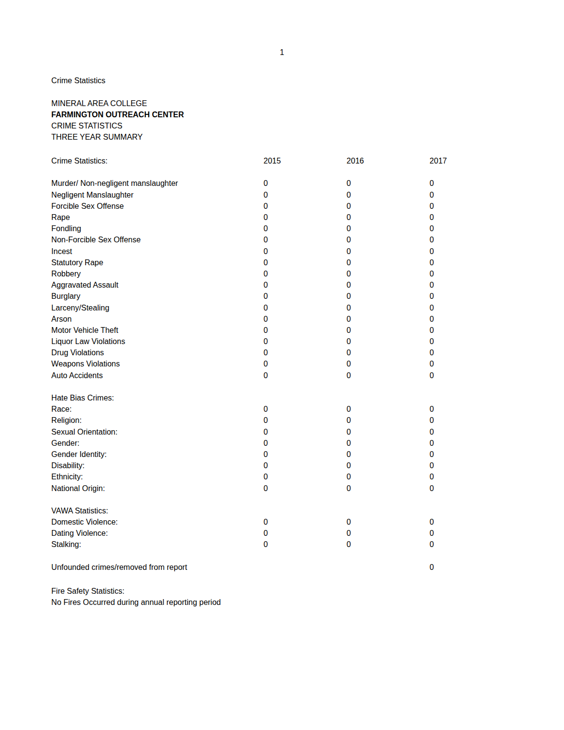1
Crime Statistics
MINERAL AREA COLLEGE
FARMINGTON OUTREACH CENTER
CRIME STATISTICS
THREE YEAR SUMMARY
| Crime Statistics: | 2015 | 2016 | 2017 |
| --- | --- | --- | --- |
| Murder/ Non-negligent manslaughter | 0 | 0 | 0 |
| Negligent Manslaughter | 0 | 0 | 0 |
| Forcible Sex Offense | 0 | 0 | 0 |
| Rape | 0 | 0 | 0 |
| Fondling | 0 | 0 | 0 |
| Non-Forcible Sex Offense | 0 | 0 | 0 |
| Incest | 0 | 0 | 0 |
| Statutory Rape | 0 | 0 | 0 |
| Robbery | 0 | 0 | 0 |
| Aggravated Assault | 0 | 0 | 0 |
| Burglary | 0 | 0 | 0 |
| Larceny/Stealing | 0 | 0 | 0 |
| Arson | 0 | 0 | 0 |
| Motor Vehicle Theft | 0 | 0 | 0 |
| Liquor Law Violations | 0 | 0 | 0 |
| Drug Violations | 0 | 0 | 0 |
| Weapons Violations | 0 | 0 | 0 |
| Auto Accidents | 0 | 0 | 0 |
| Hate Bias Crimes: | | | |
| Race: | 0 | 0 | 0 |
| Religion: | 0 | 0 | 0 |
| Sexual Orientation: | 0 | 0 | 0 |
| Gender: | 0 | 0 | 0 |
| Gender Identity: | 0 | 0 | 0 |
| Disability: | 0 | 0 | 0 |
| Ethnicity: | 0 | 0 | 0 |
| National Origin: | 0 | 0 | 0 |
| VAWA Statistics: | | | |
| Domestic Violence: | 0 | 0 | 0 |
| Dating Violence: | 0 | 0 | 0 |
| Stalking: | 0 | 0 | 0 |
| Unfounded crimes/removed from report | | | 0 |
Fire Safety Statistics:
No Fires Occurred during annual reporting period